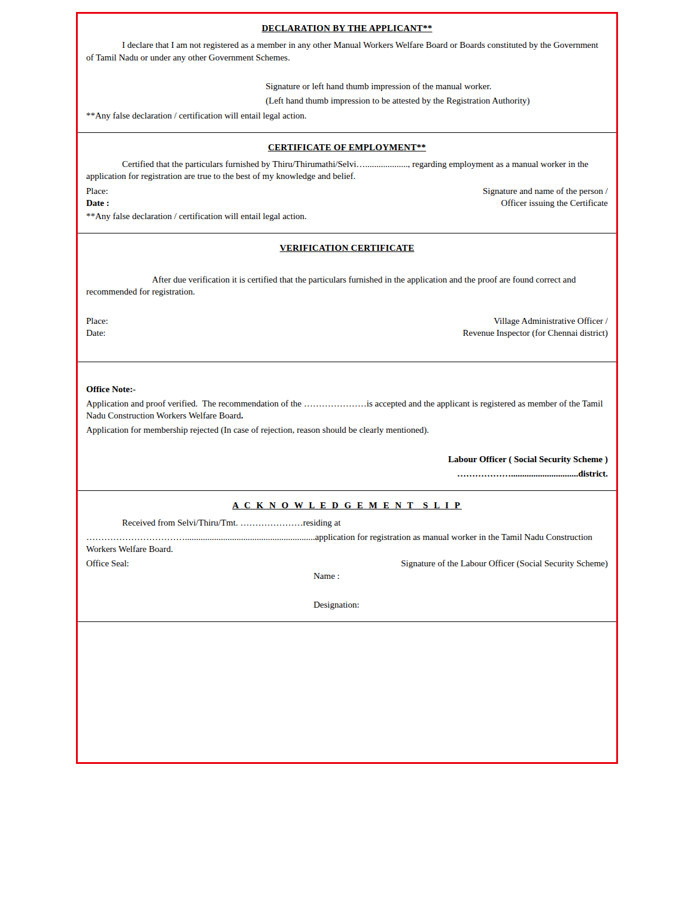DECLARATION BY THE APPLICANT**
I declare that I am not registered as a member in any other Manual Workers Welfare Board or Boards constituted by the Government of Tamil Nadu or under any other Government Schemes.
Signature or left hand thumb impression of the manual worker.
(Left hand thumb impression to be attested by the Registration Authority)
**Any false declaration / certification will entail legal action.
CERTIFICATE OF EMPLOYMENT**
Certified that the particulars furnished by Thiru/Thirumathi/Selvi…..................., regarding employment as a manual worker in the application for registration are true to the best of my knowledge and belief.
Place:
Signature and name of the person /
Date :
Officer issuing the Certificate
**Any false declaration / certification will entail legal action.
VERIFICATION CERTIFICATE
After due verification it is certified that the particulars furnished in the application and the proof are found correct and recommended for registration.
Place:
Village Administrative Officer /
Date:
Revenue Inspector (for Chennai district)
Office Note:-
Application and proof verified. The recommendation of the …………………is accepted and the applicant is registered as member of the Tamil Nadu Construction Workers Welfare Board.
Application for membership rejected (In case of rejection, reason should be clearly mentioned).
Labour Officer ( Social Security Scheme )
………………..............................district.
A C K N O W L E D G E M E N T S L I P
Received from Selvi/Thiru/Tmt. …………………residing at
……………………………..........................................................application for registration as manual worker in the Tamil Nadu Construction Workers Welfare Board.
Office Seal:
Signature of the Labour Officer (Social Security Scheme)
Name :
Designation: